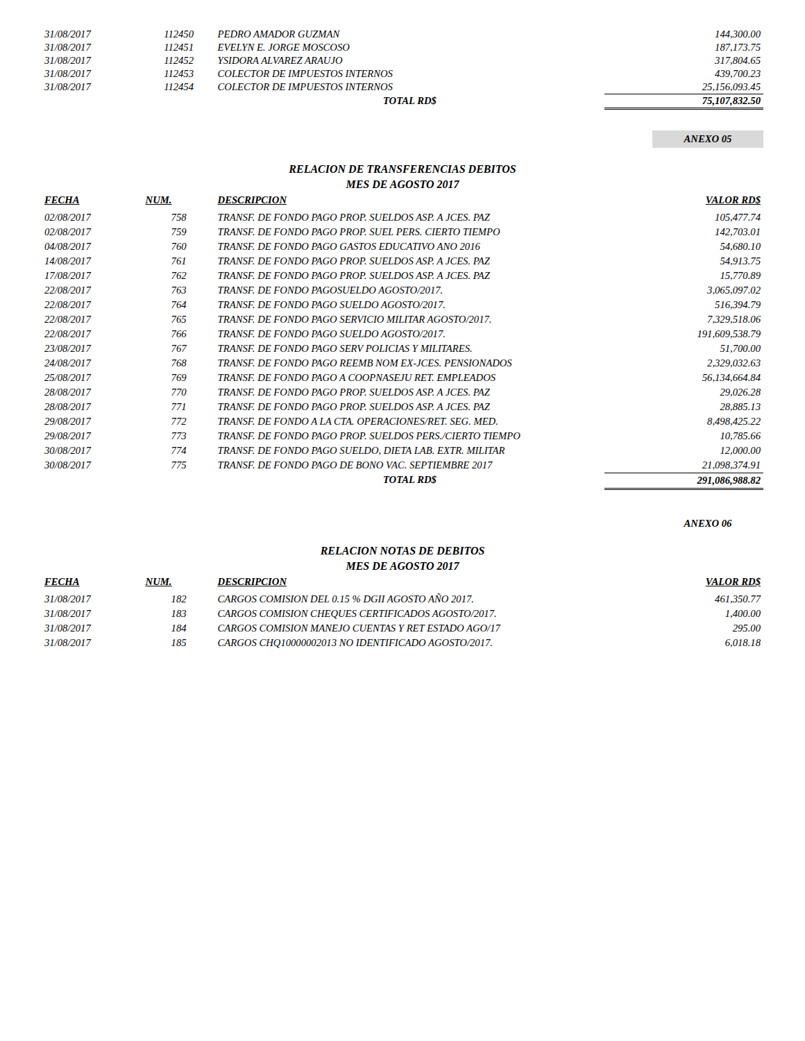| 31/08/2017 | 112450 | PEDRO AMADOR GUZMAN | 144,300.00 |
| 31/08/2017 | 112451 | EVELYN E. JORGE MOSCOSO | 187,173.75 |
| 31/08/2017 | 112452 | YSIDORA ALVAREZ ARAUJO | 317,804.65 |
| 31/08/2017 | 112453 | COLECTOR DE IMPUESTOS INTERNOS | 439,700.23 |
| 31/08/2017 | 112454 | COLECTOR DE IMPUESTOS INTERNOS | 25,156,093.45 |
| | | TOTAL RD$ | 75,107,832.50 |
ANEXO 05
RELACION DE TRANSFERENCIAS DEBITOS
MES DE AGOSTO 2017
| FECHA | NUM. | DESCRIPCION | VALOR RD$ |
| --- | --- | --- | --- |
| 02/08/2017 | 758 | TRANSF. DE FONDO PAGO PROP. SUELDOS ASP. A JCES. PAZ | 105,477.74 |
| 02/08/2017 | 759 | TRANSF. DE FONDO PAGO PROP. SUEL PERS. CIERTO TIEMPO | 142,703.01 |
| 04/08/2017 | 760 | TRANSF. DE FONDO PAGO GASTOS EDUCATIVO ANO 2016 | 54,680.10 |
| 14/08/2017 | 761 | TRANSF. DE FONDO PAGO PROP. SUELDOS ASP. A JCES. PAZ | 54,913.75 |
| 17/08/2017 | 762 | TRANSF. DE FONDO PAGO PROP. SUELDOS ASP. A JCES. PAZ | 15,770.89 |
| 22/08/2017 | 763 | TRANSF. DE FONDO PAGOSUELDO AGOSTO/2017. | 3,065,097.02 |
| 22/08/2017 | 764 | TRANSF. DE FONDO PAGO SUELDO AGOSTO/2017. | 516,394.79 |
| 22/08/2017 | 765 | TRANSF. DE FONDO PAGO SERVICIO MILITAR AGOSTO/2017. | 7,329,518.06 |
| 22/08/2017 | 766 | TRANSF. DE FONDO PAGO SUELDO AGOSTO/2017. | 191,609,538.79 |
| 23/08/2017 | 767 | TRANSF. DE FONDO PAGO SERV POLICIAS Y MILITARES. | 51,700.00 |
| 24/08/2017 | 768 | TRANSF. DE FONDO PAGO REEMB NOM EX-JCES. PENSIONADOS | 2,329,032.63 |
| 25/08/2017 | 769 | TRANSF. DE FONDO PAGO A COOPNASEJU RET. EMPLEADOS | 56,134,664.84 |
| 28/08/2017 | 770 | TRANSF. DE FONDO PAGO PROP. SUELDOS ASP. A JCES. PAZ | 29,026.28 |
| 28/08/2017 | 771 | TRANSF. DE FONDO PAGO PROP. SUELDOS ASP. A JCES. PAZ | 28,885.13 |
| 29/08/2017 | 772 | TRANSF. DE FONDO A LA CTA. OPERACIONES/RET. SEG. MED. | 8,498,425.22 |
| 29/08/2017 | 773 | TRANSF. DE FONDO PAGO PROP. SUELDOS PERS./CIERTO TIEMPO | 10,785.66 |
| 30/08/2017 | 774 | TRANSF. DE FONDO PAGO SUELDO, DIETA LAB. EXTR. MILITAR | 12,000.00 |
| 30/08/2017 | 775 | TRANSF. DE FONDO PAGO DE BONO VAC. SEPTIEMBRE 2017 | 21,098,374.91 |
| | | TOTAL RD$ | 291,086,988.82 |
ANEXO 06
RELACION NOTAS DE DEBITOS
MES DE AGOSTO 2017
| FECHA | NUM. | DESCRIPCION | VALOR RD$ |
| --- | --- | --- | --- |
| 31/08/2017 | 182 | CARGOS COMISION DEL 0.15 % DGII AGOSTO AÑO 2017. | 461,350.77 |
| 31/08/2017 | 183 | CARGOS COMISION CHEQUES CERTIFICADOS AGOSTO/2017. | 1,400.00 |
| 31/08/2017 | 184 | CARGOS COMISION MANEJO CUENTAS Y RET ESTADO AGO/17 | 295.00 |
| 31/08/2017 | 185 | CARGOS CHQ10000002013 NO IDENTIFICADO AGOSTO/2017. | 6,018.18 |